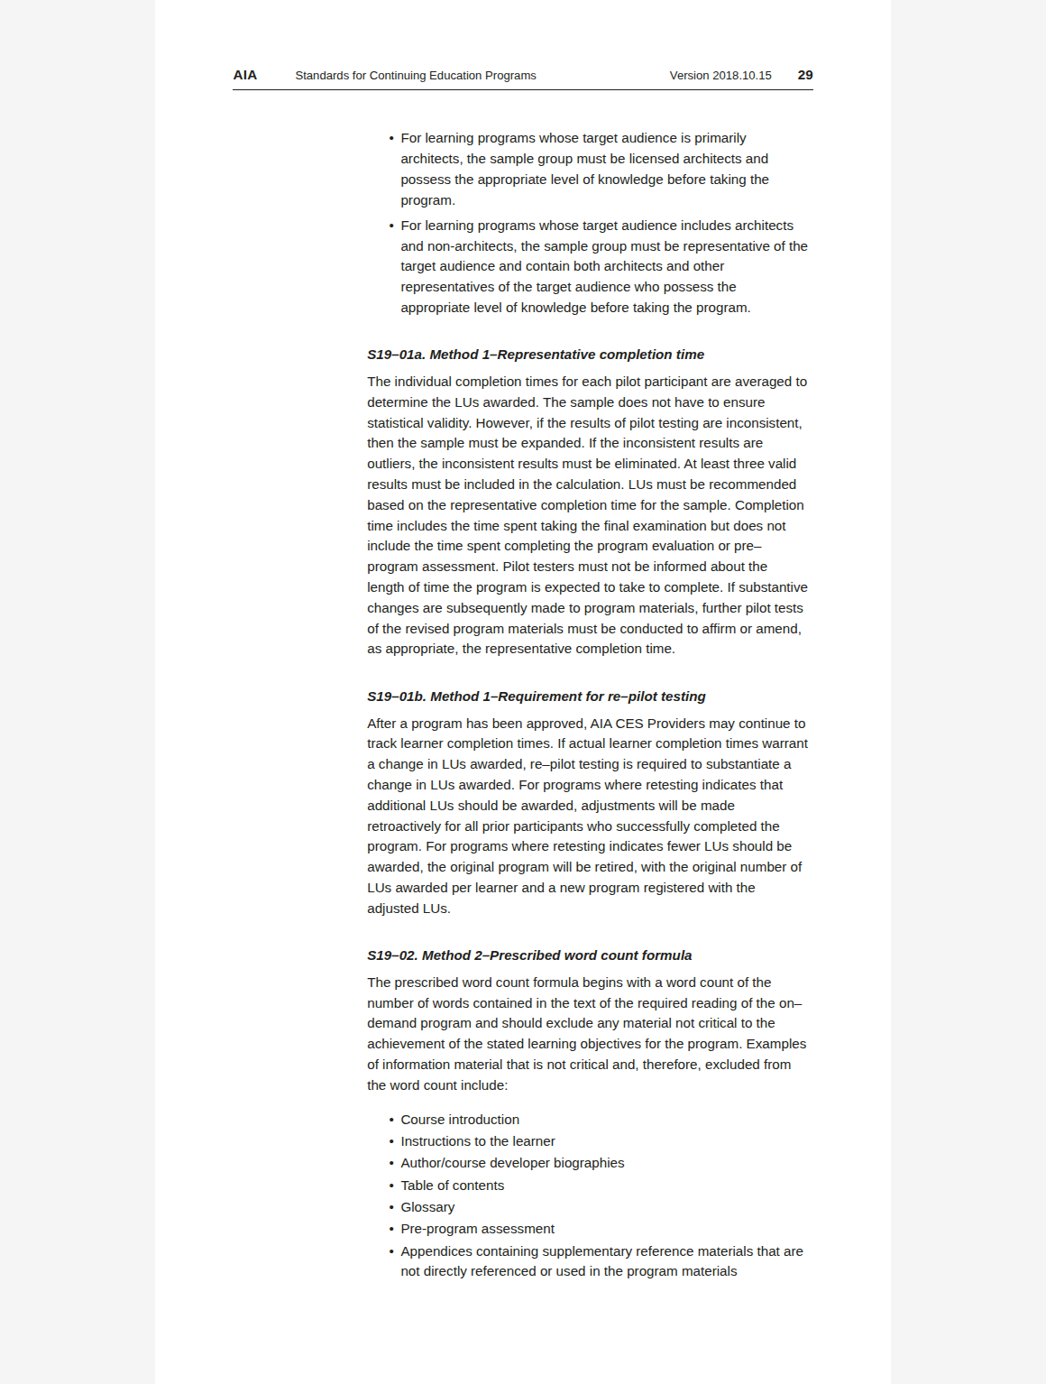AIA Standards for Continuing Education Programs Version 2018.10.15 29
For learning programs whose target audience is primarily architects, the sample group must be licensed architects and possess the appropriate level of knowledge before taking the program.
For learning programs whose target audience includes architects and non-architects, the sample group must be representative of the target audience and contain both architects and other representatives of the target audience who possess the appropriate level of knowledge before taking the program.
S19–01a. Method 1–Representative completion time
The individual completion times for each pilot participant are averaged to determine the LUs awarded. The sample does not have to ensure statistical validity. However, if the results of pilot testing are inconsistent, then the sample must be expanded. If the inconsistent results are outliers, the inconsistent results must be eliminated. At least three valid results must be included in the calculation. LUs must be recommended based on the representative completion time for the sample. Completion time includes the time spent taking the final examination but does not include the time spent completing the program evaluation or pre–program assessment. Pilot testers must not be informed about the length of time the program is expected to take to complete. If substantive changes are subsequently made to program materials, further pilot tests of the revised program materials must be conducted to affirm or amend, as appropriate, the representative completion time.
S19–01b. Method 1–Requirement for re–pilot testing
After a program has been approved, AIA CES Providers may continue to track learner completion times. If actual learner completion times warrant a change in LUs awarded, re–pilot testing is required to substantiate a change in LUs awarded. For programs where retesting indicates that additional LUs should be awarded, adjustments will be made retroactively for all prior participants who successfully completed the program. For programs where retesting indicates fewer LUs should be awarded, the original program will be retired, with the original number of LUs awarded per learner and a new program registered with the adjusted LUs.
S19–02. Method 2–Prescribed word count formula
The prescribed word count formula begins with a word count of the number of words contained in the text of the required reading of the on–demand program and should exclude any material not critical to the achievement of the stated learning objectives for the program. Examples of information material that is not critical and, therefore, excluded from the word count include:
Course introduction
Instructions to the learner
Author/course developer biographies
Table of contents
Glossary
Pre-program assessment
Appendices containing supplementary reference materials that are not directly referenced or used in the program materials